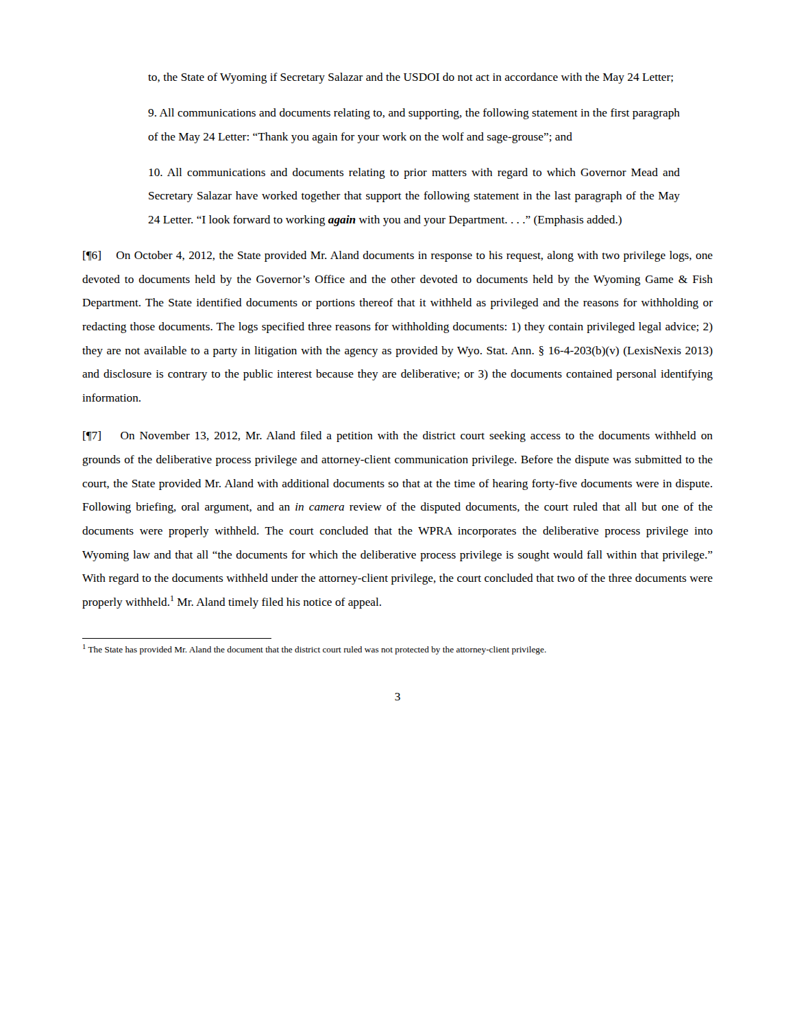to, the State of Wyoming if Secretary Salazar and the USDOI do not act in accordance with the May 24 Letter;
9. All communications and documents relating to, and supporting, the following statement in the first paragraph of the May 24 Letter: “Thank you again for your work on the wolf and sage-grouse”; and
10. All communications and documents relating to prior matters with regard to which Governor Mead and Secretary Salazar have worked together that support the following statement in the last paragraph of the May 24 Letter. “I look forward to working again with you and your Department. . . .” (Emphasis added.)
[¶6] On October 4, 2012, the State provided Mr. Aland documents in response to his request, along with two privilege logs, one devoted to documents held by the Governor’s Office and the other devoted to documents held by the Wyoming Game & Fish Department. The State identified documents or portions thereof that it withheld as privileged and the reasons for withholding or redacting those documents. The logs specified three reasons for withholding documents: 1) they contain privileged legal advice; 2) they are not available to a party in litigation with the agency as provided by Wyo. Stat. Ann. § 16-4-203(b)(v) (LexisNexis 2013) and disclosure is contrary to the public interest because they are deliberative; or 3) the documents contained personal identifying information.
[¶7] On November 13, 2012, Mr. Aland filed a petition with the district court seeking access to the documents withheld on grounds of the deliberative process privilege and attorney-client communication privilege. Before the dispute was submitted to the court, the State provided Mr. Aland with additional documents so that at the time of hearing forty-five documents were in dispute. Following briefing, oral argument, and an in camera review of the disputed documents, the court ruled that all but one of the documents were properly withheld. The court concluded that the WPRA incorporates the deliberative process privilege into Wyoming law and that all “the documents for which the deliberative process privilege is sought would fall within that privilege.” With regard to the documents withheld under the attorney-client privilege, the court concluded that two of the three documents were properly withheld.1 Mr. Aland timely filed his notice of appeal.
1 The State has provided Mr. Aland the document that the district court ruled was not protected by the attorney-client privilege.
3